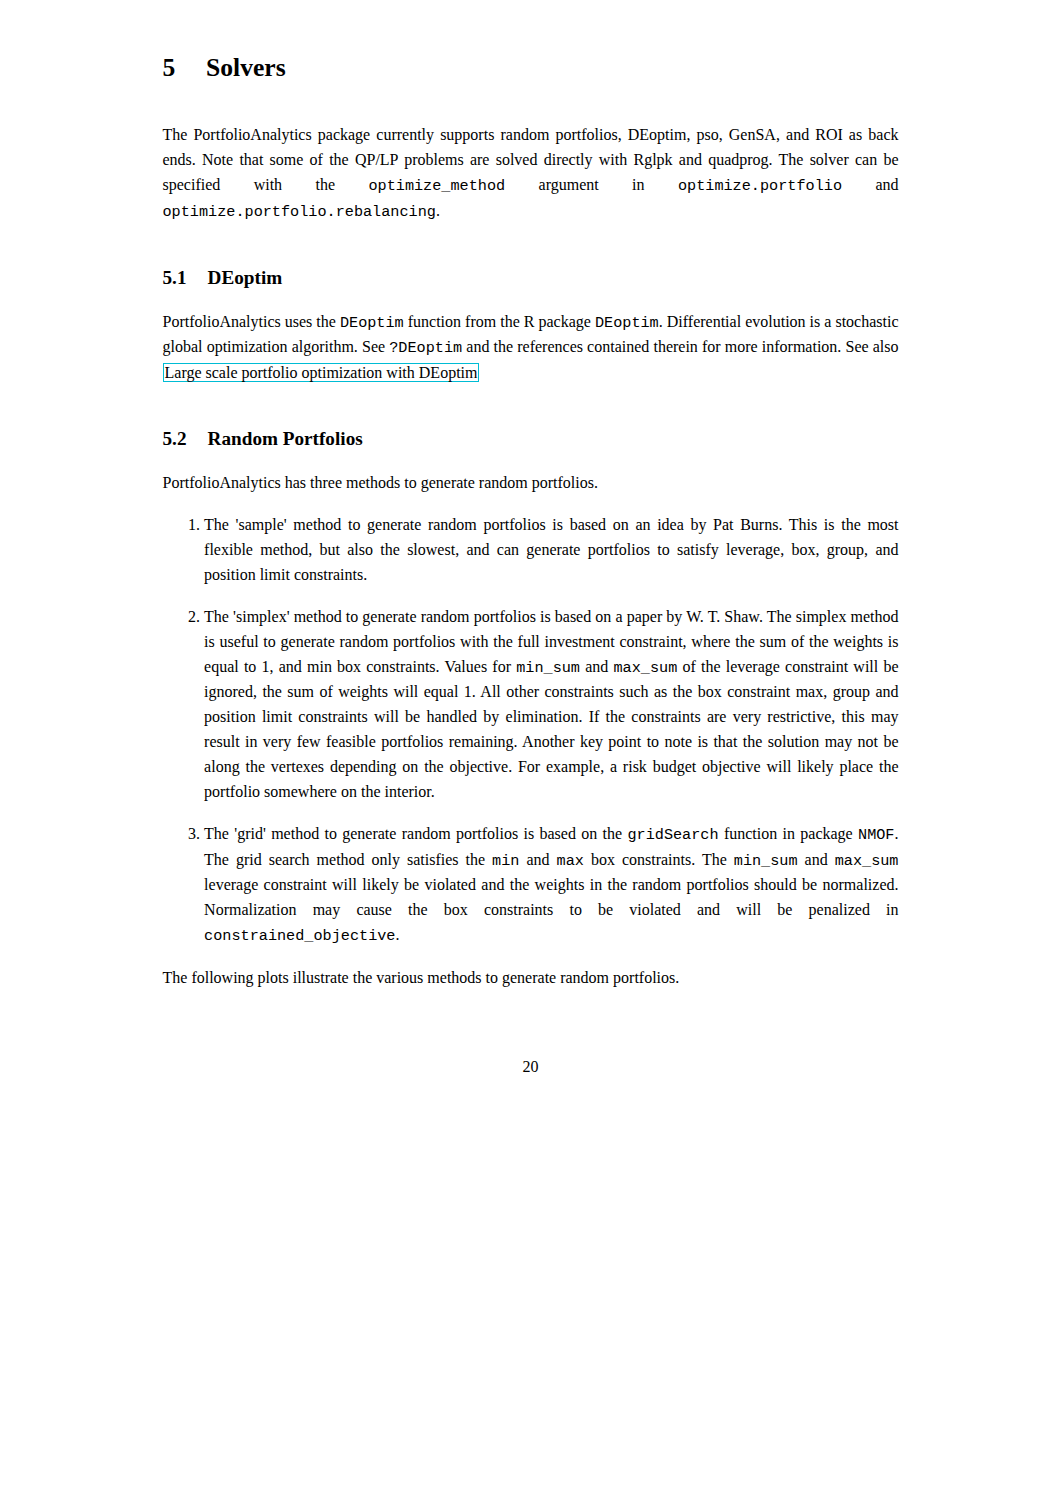5 Solvers
The PortfolioAnalytics package currently supports random portfolios, DEoptim, pso, GenSA, and ROI as back ends. Note that some of the QP/LP problems are solved directly with Rglpk and quadprog. The solver can be specified with the optimize_method argument in optimize.portfolio and optimize.portfolio.rebalancing.
5.1 DEoptim
PortfolioAnalytics uses the DEoptim function from the R package DEoptim. Differential evolution is a stochastic global optimization algorithm. See ?DEoptim and the references contained therein for more information. See also Large scale portfolio optimization with DEoptim
5.2 Random Portfolios
PortfolioAnalytics has three methods to generate random portfolios.
The 'sample' method to generate random portfolios is based on an idea by Pat Burns. This is the most flexible method, but also the slowest, and can generate portfolios to satisfy leverage, box, group, and position limit constraints.
The 'simplex' method to generate random portfolios is based on a paper by W. T. Shaw. The simplex method is useful to generate random portfolios with the full investment constraint, where the sum of the weights is equal to 1, and min box constraints. Values for min_sum and max_sum of the leverage constraint will be ignored, the sum of weights will equal 1. All other constraints such as the box constraint max, group and position limit constraints will be handled by elimination. If the constraints are very restrictive, this may result in very few feasible portfolios remaining. Another key point to note is that the solution may not be along the vertexes depending on the objective. For example, a risk budget objective will likely place the portfolio somewhere on the interior.
The 'grid' method to generate random portfolios is based on the gridSearch function in package NMOF. The grid search method only satisfies the min and max box constraints. The min_sum and max_sum leverage constraint will likely be violated and the weights in the random portfolios should be normalized. Normalization may cause the box constraints to be violated and will be penalized in constrained_objective.
The following plots illustrate the various methods to generate random portfolios.
20